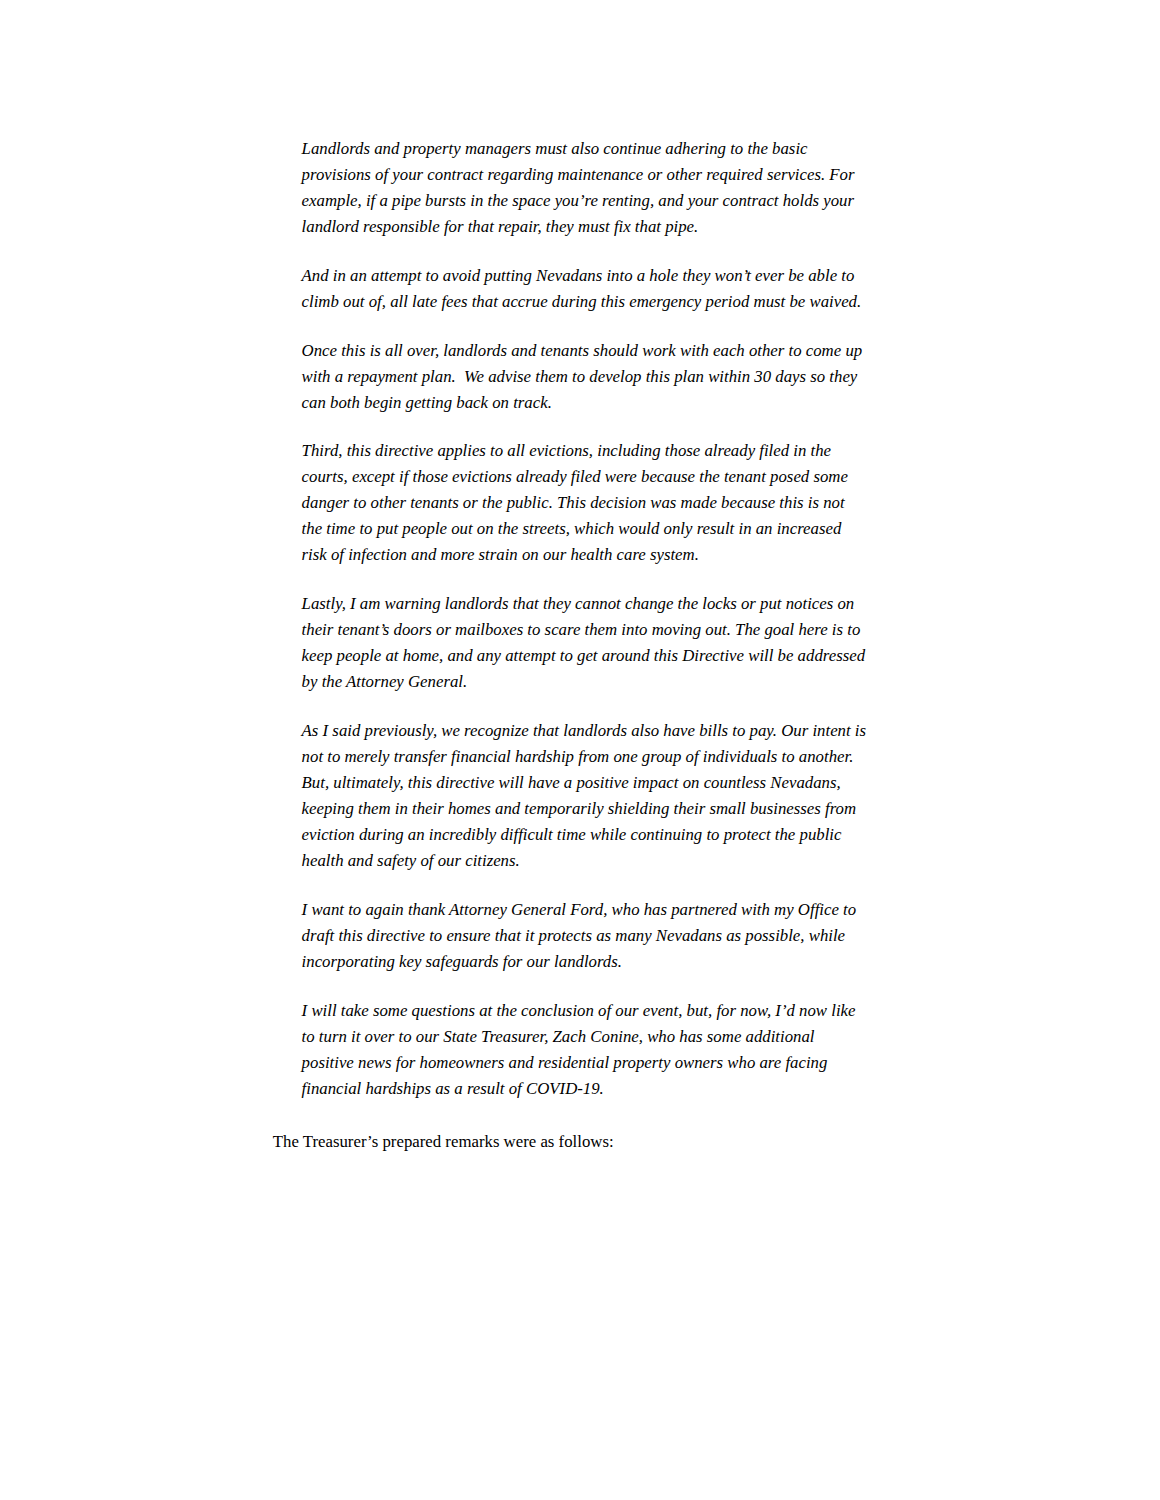Landlords and property managers must also continue adhering to the basic provisions of your contract regarding maintenance or other required services. For example, if a pipe bursts in the space you’re renting, and your contract holds your landlord responsible for that repair, they must fix that pipe.
And in an attempt to avoid putting Nevadans into a hole they won’t ever be able to climb out of, all late fees that accrue during this emergency period must be waived.
Once this is all over, landlords and tenants should work with each other to come up with a repayment plan. We advise them to develop this plan within 30 days so they can both begin getting back on track.
Third, this directive applies to all evictions, including those already filed in the courts, except if those evictions already filed were because the tenant posed some danger to other tenants or the public. This decision was made because this is not the time to put people out on the streets, which would only result in an increased risk of infection and more strain on our health care system.
Lastly, I am warning landlords that they cannot change the locks or put notices on their tenant’s doors or mailboxes to scare them into moving out. The goal here is to keep people at home, and any attempt to get around this Directive will be addressed by the Attorney General.
As I said previously, we recognize that landlords also have bills to pay. Our intent is not to merely transfer financial hardship from one group of individuals to another. But, ultimately, this directive will have a positive impact on countless Nevadans, keeping them in their homes and temporarily shielding their small businesses from eviction during an incredibly difficult time while continuing to protect the public health and safety of our citizens.
I want to again thank Attorney General Ford, who has partnered with my Office to draft this directive to ensure that it protects as many Nevadans as possible, while incorporating key safeguards for our landlords.
I will take some questions at the conclusion of our event, but, for now, I’d now like to turn it over to our State Treasurer, Zach Conine, who has some additional positive news for homeowners and residential property owners who are facing financial hardships as a result of COVID-19.
The Treasurer’s prepared remarks were as follows: